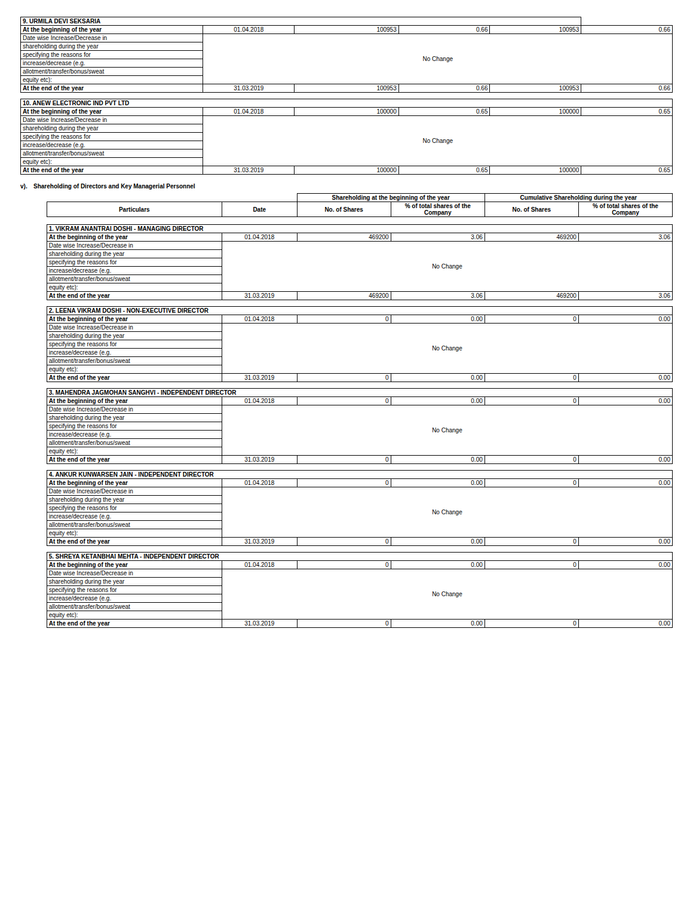| 9. URMILA DEVI SEKSARIA |
| At the beginning of the year | 01.04.2018 | 100953 | 0.66 | 100953 | 0.66 |
| Date wise Increase/Decrease in | No Change |
| shareholding during the year |
| specifying the reasons for |
| increase/decrease (e.g. |
| allotment/transfer/bonus/sweat |
| equity etc): |
| At the end of the year | 31.03.2019 | 100953 | 0.66 | 100953 | 0.66 |
| 10. ANEW ELECTRONIC IND PVT LTD |
| At the beginning of the year | 01.04.2018 | 100000 | 0.65 | 100000 | 0.65 |
| Date wise Increase/Decrease in | No Change |
| shareholding during the year |
| specifying the reasons for |
| increase/decrease (e.g. |
| allotment/transfer/bonus/sweat |
| equity etc): |
| At the end of the year | 31.03.2019 | 100000 | 0.65 | 100000 | 0.65 |
v). Shareholding of Directors and Key Managerial Personnel
| | | Shareholding at the beginning of the year | Cumulative Shareholding during the year |
| Particulars | Date | No. of Shares | % of total shares of the Company | No. of Shares | % of total shares of the Company |
| 1. VIKRAM ANANTRAI DOSHI - MANAGING DIRECTOR |
| At the beginning of the year | 01.04.2018 | 469200 | 3.06 | 469200 | 3.06 |
| Date wise Increase/Decrease in | No Change |
| shareholding during the year |
| specifying the reasons for |
| increase/decrease (e.g. |
| allotment/transfer/bonus/sweat |
| equity etc): |
| At the end of the year | 31.03.2019 | 469200 | 3.06 | 469200 | 3.06 |
| 2. LEENA VIKRAM DOSHI - NON-EXECUTIVE DIRECTOR |
| At the beginning of the year | 01.04.2018 | 0 | 0.00 | 0 | 0.00 |
| Date wise Increase/Decrease in | No Change |
| shareholding during the year |
| specifying the reasons for |
| increase/decrease (e.g. |
| allotment/transfer/bonus/sweat |
| equity etc): |
| At the end of the year | 31.03.2019 | 0 | 0.00 | 0 | 0.00 |
| 3. MAHENDRA JAGMOHAN SANGHVI - INDEPENDENT DIRECTOR |
| At the beginning of the year | 01.04.2018 | 0 | 0.00 | 0 | 0.00 |
| Date wise Increase/Decrease in | No Change |
| shareholding during the year |
| specifying the reasons for |
| increase/decrease (e.g. |
| allotment/transfer/bonus/sweat |
| equity etc): |
| At the end of the year | 31.03.2019 | 0 | 0.00 | 0 | 0.00 |
| 4. ANKUR KUNWARSEN JAIN - INDEPENDENT DIRECTOR |
| At the beginning of the year | 01.04.2018 | 0 | 0.00 | 0 | 0.00 |
| Date wise Increase/Decrease in | No Change |
| shareholding during the year |
| specifying the reasons for |
| increase/decrease (e.g. |
| allotment/transfer/bonus/sweat |
| equity etc): |
| At the end of the year | 31.03.2019 | 0 | 0.00 | 0 | 0.00 |
| 5. SHREYA KETANBHAI MEHTA - INDEPENDENT DIRECTOR |
| At the beginning of the year | 01.04.2018 | 0 | 0.00 | 0 | 0.00 |
| Date wise Increase/Decrease in | No Change |
| shareholding during the year |
| specifying the reasons for |
| increase/decrease (e.g. |
| allotment/transfer/bonus/sweat |
| equity etc): |
| At the end of the year | 31.03.2019 | 0 | 0.00 | 0 | 0.00 |